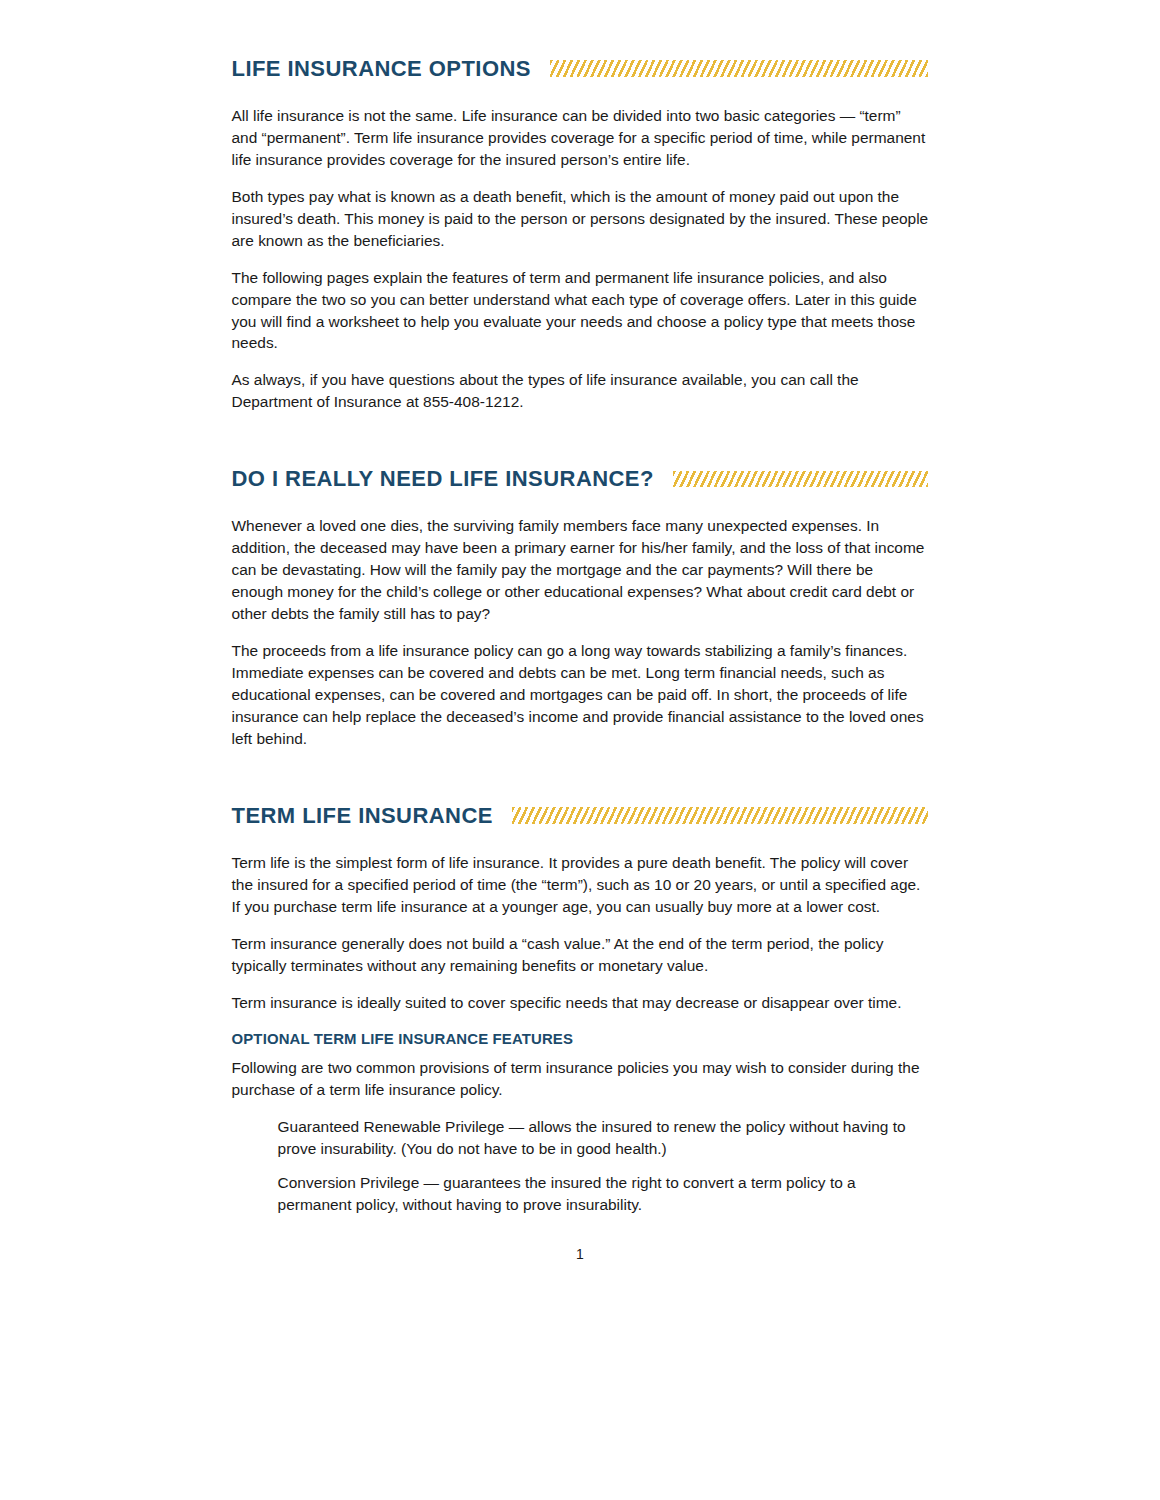LIFE INSURANCE OPTIONS
All life insurance is not the same. Life insurance can be divided into two basic categories — “term” and “permanent”. Term life insurance provides coverage for a specific period of time, while permanent life insurance provides coverage for the insured person’s entire life.
Both types pay what is known as a death benefit, which is the amount of money paid out upon the insured’s death. This money is paid to the person or persons designated by the insured. These people are known as the beneficiaries.
The following pages explain the features of term and permanent life insurance policies, and also compare the two so you can better understand what each type of coverage offers. Later in this guide you will find a worksheet to help you evaluate your needs and choose a policy type that meets those needs.
As always, if you have questions about the types of life insurance available, you can call the Department of Insurance at 855-408-1212.
DO I REALLY NEED LIFE INSURANCE?
Whenever a loved one dies, the surviving family members face many unexpected expenses. In addition, the deceased may have been a primary earner for his/her family, and the loss of that income can be devastating. How will the family pay the mortgage and the car payments? Will there be enough money for the child’s college or other educational expenses? What about credit card debt or other debts the family still has to pay?
The proceeds from a life insurance policy can go a long way towards stabilizing a family’s finances. Immediate expenses can be covered and debts can be met. Long term financial needs, such as educational expenses, can be covered and mortgages can be paid off. In short, the proceeds of life insurance can help replace the deceased’s income and provide financial assistance to the loved ones left behind.
TERM LIFE INSURANCE
Term life is the simplest form of life insurance. It provides a pure death benefit. The policy will cover the insured for a specified period of time (the “term”), such as 10 or 20 years, or until a specified age. If you purchase term life insurance at a younger age, you can usually buy more at a lower cost.
Term insurance generally does not build a “cash value.” At the end of the term period, the policy typically terminates without any remaining benefits or monetary value.
Term insurance is ideally suited to cover specific needs that may decrease or disappear over time.
Optional Term Life Insurance Features
Following are two common provisions of term insurance policies you may wish to consider during the purchase of a term life insurance policy.
Guaranteed Renewable Privilege — allows the insured to renew the policy without having to prove insurability. (You do not have to be in good health.)
Conversion Privilege — guarantees the insured the right to convert a term policy to a permanent policy, without having to prove insurability.
1